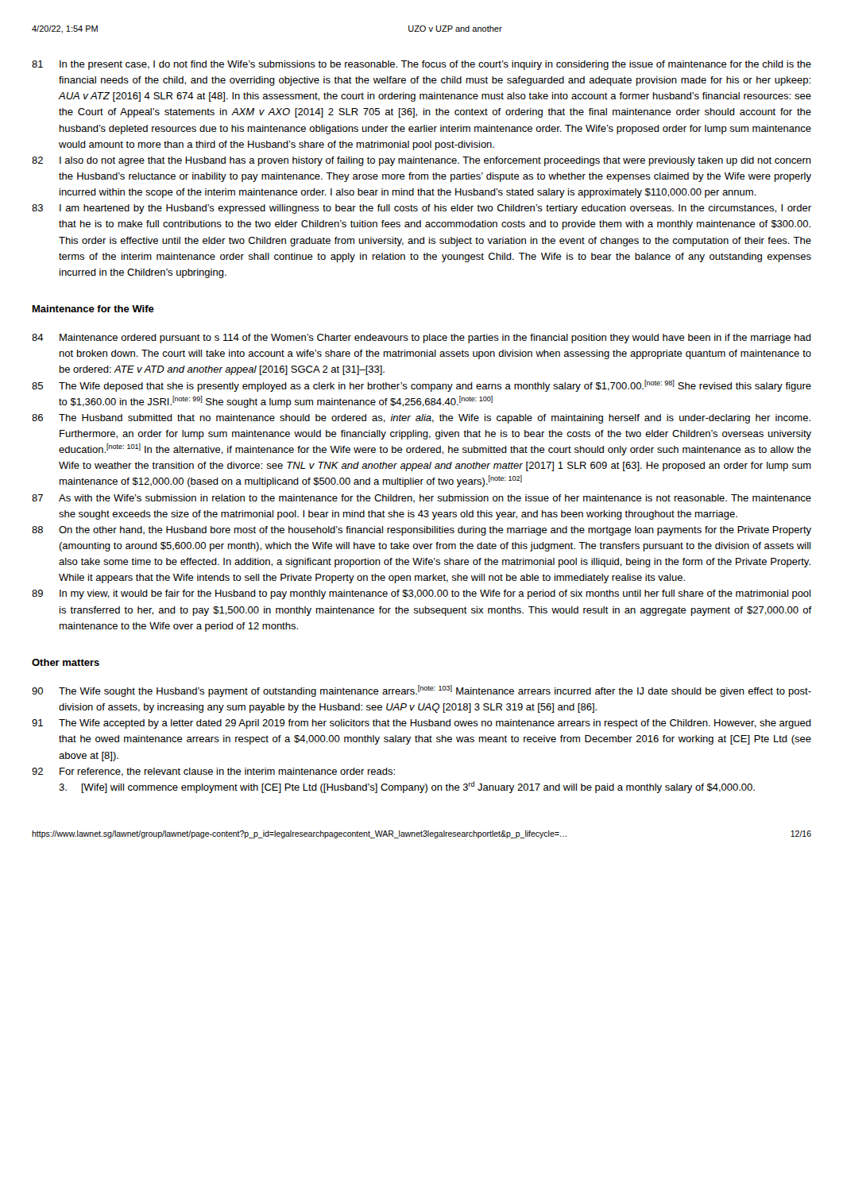4/20/22, 1:54 PM
UZO v UZP and another
81
In the present case, I do not find the Wife’s submissions to be reasonable. The focus of the court’s inquiry in considering the issue of maintenance for the child is the financial needs of the child, and the overriding objective is that the welfare of the child must be safeguarded and adequate provision made for his or her upkeep: AUA v ATZ [2016] 4 SLR 674 at [48]. In this assessment, the court in ordering maintenance must also take into account a former husband’s financial resources: see the Court of Appeal’s statements in AXM v AXO [2014] 2 SLR 705 at [36], in the context of ordering that the final maintenance order should account for the husband’s depleted resources due to his maintenance obligations under the earlier interim maintenance order. The Wife’s proposed order for lump sum maintenance would amount to more than a third of the Husband’s share of the matrimonial pool post-division.
82
I also do not agree that the Husband has a proven history of failing to pay maintenance. The enforcement proceedings that were previously taken up did not concern the Husband’s reluctance or inability to pay maintenance. They arose more from the parties’ dispute as to whether the expenses claimed by the Wife were properly incurred within the scope of the interim maintenance order. I also bear in mind that the Husband’s stated salary is approximately $110,000.00 per annum.
83
I am heartened by the Husband’s expressed willingness to bear the full costs of his elder two Children’s tertiary education overseas. In the circumstances, I order that he is to make full contributions to the two elder Children’s tuition fees and accommodation costs and to provide them with a monthly maintenance of $300.00. This order is effective until the elder two Children graduate from university, and is subject to variation in the event of changes to the computation of their fees. The terms of the interim maintenance order shall continue to apply in relation to the youngest Child. The Wife is to bear the balance of any outstanding expenses incurred in the Children’s upbringing.
Maintenance for the Wife
84
Maintenance ordered pursuant to s 114 of the Women’s Charter endeavours to place the parties in the financial position they would have been in if the marriage had not broken down. The court will take into account a wife’s share of the matrimonial assets upon division when assessing the appropriate quantum of maintenance to be ordered: ATE v ATD and another appeal [2016] SGCA 2 at [31]–[33].
85
The Wife deposed that she is presently employed as a clerk in her brother’s company and earns a monthly salary of $1,700.00.[note: 98] She revised this salary figure to $1,360.00 in the JSRI.[note: 99] She sought a lump sum maintenance of $4,256,684.40.[note: 100]
86
The Husband submitted that no maintenance should be ordered as, inter alia, the Wife is capable of maintaining herself and is under-declaring her income. Furthermore, an order for lump sum maintenance would be financially crippling, given that he is to bear the costs of the two elder Children’s overseas university education.[note: 101] In the alternative, if maintenance for the Wife were to be ordered, he submitted that the court should only order such maintenance as to allow the Wife to weather the transition of the divorce: see TNL v TNK and another appeal and another matter [2017] 1 SLR 609 at [63]. He proposed an order for lump sum maintenance of $12,000.00 (based on a multiplicand of $500.00 and a multiplier of two years).[note: 102]
87
As with the Wife’s submission in relation to the maintenance for the Children, her submission on the issue of her maintenance is not reasonable. The maintenance she sought exceeds the size of the matrimonial pool. I bear in mind that she is 43 years old this year, and has been working throughout the marriage.
88
On the other hand, the Husband bore most of the household’s financial responsibilities during the marriage and the mortgage loan payments for the Private Property (amounting to around $5,600.00 per month), which the Wife will have to take over from the date of this judgment. The transfers pursuant to the division of assets will also take some time to be effected. In addition, a significant proportion of the Wife’s share of the matrimonial pool is illiquid, being in the form of the Private Property. While it appears that the Wife intends to sell the Private Property on the open market, she will not be able to immediately realise its value.
89
In my view, it would be fair for the Husband to pay monthly maintenance of $3,000.00 to the Wife for a period of six months until her full share of the matrimonial pool is transferred to her, and to pay $1,500.00 in monthly maintenance for the subsequent six months. This would result in an aggregate payment of $27,000.00 of maintenance to the Wife over a period of 12 months.
Other matters
90
The Wife sought the Husband’s payment of outstanding maintenance arrears.[note: 103] Maintenance arrears incurred after the IJ date should be given effect to post-division of assets, by increasing any sum payable by the Husband: see UAP v UAQ [2018] 3 SLR 319 at [56] and [86].
91
The Wife accepted by a letter dated 29 April 2019 from her solicitors that the Husband owes no maintenance arrears in respect of the Children. However, she argued that he owed maintenance arrears in respect of a $4,000.00 monthly salary that she was meant to receive from December 2016 for working at [CE] Pte Ltd (see above at [8]).
92
For reference, the relevant clause in the interim maintenance order reads:
3.
[Wife] will commence employment with [CE] Pte Ltd ([Husband’s] Company) on the 3rd January 2017 and will be paid a monthly salary of $4,000.00.
https://www.lawnet.sg/lawnet/group/lawnet/page-content?p_p_id=legalresearchpagecontent_WAR_lawnet3legalresearchportlet&p_p_lifecycle=…
12/16